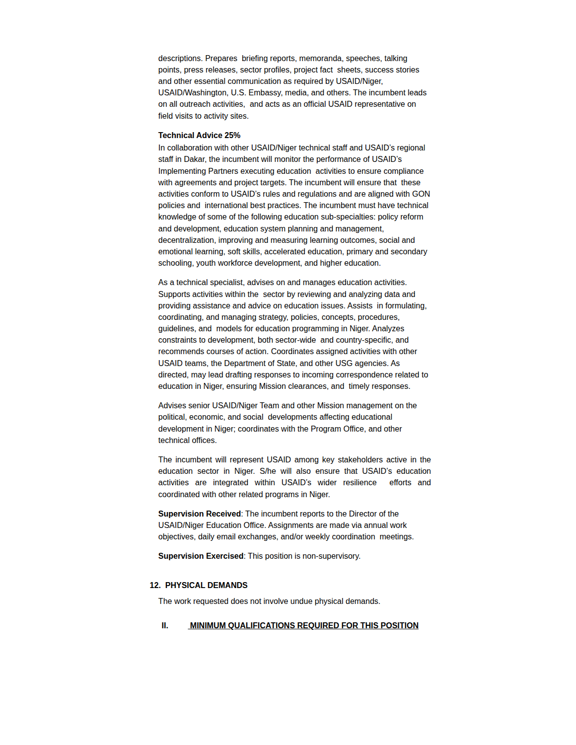descriptions. Prepares briefing reports, memoranda, speeches, talking points, press releases, sector profiles, project fact sheets, success stories and other essential communication as required by USAID/Niger, USAID/Washington, U.S. Embassy, media, and others. The incumbent leads on all outreach activities, and acts as an official USAID representative on field visits to activity sites.
Technical Advice 25%
In collaboration with other USAID/Niger technical staff and USAID’s regional staff in Dakar, the incumbent will monitor the performance of USAID’s Implementing Partners executing education activities to ensure compliance with agreements and project targets. The incumbent will ensure that these activities conform to USAID’s rules and regulations and are aligned with GON policies and international best practices. The incumbent must have technical knowledge of some of the following education sub-specialties: policy reform and development, education system planning and management, decentralization, improving and measuring learning outcomes, social and emotional learning, soft skills, accelerated education, primary and secondary schooling, youth workforce development, and higher education.
As a technical specialist, advises on and manages education activities. Supports activities within the sector by reviewing and analyzing data and providing assistance and advice on education issues. Assists in formulating, coordinating, and managing strategy, policies, concepts, procedures, guidelines, and models for education programming in Niger. Analyzes constraints to development, both sector-wide and country-specific, and recommends courses of action. Coordinates assigned activities with other USAID teams, the Department of State, and other USG agencies. As directed, may lead drafting responses to incoming correspondence related to education in Niger, ensuring Mission clearances, and timely responses.
Advises senior USAID/Niger Team and other Mission management on the political, economic, and social developments affecting educational development in Niger; coordinates with the Program Office, and other technical offices.
The incumbent will represent USAID among key stakeholders active in the education sector in Niger. S/he will also ensure that USAID’s education activities are integrated within USAID’s wider resilience efforts and coordinated with other related programs in Niger.
Supervision Received: The incumbent reports to the Director of the USAID/Niger Education Office. Assignments are made via annual work objectives, daily email exchanges, and/or weekly coordination meetings.
Supervision Exercised: This position is non-supervisory.
12. PHYSICAL DEMANDS
The work requested does not involve undue physical demands.
II. MINIMUM QUALIFICATIONS REQUIRED FOR THIS POSITION